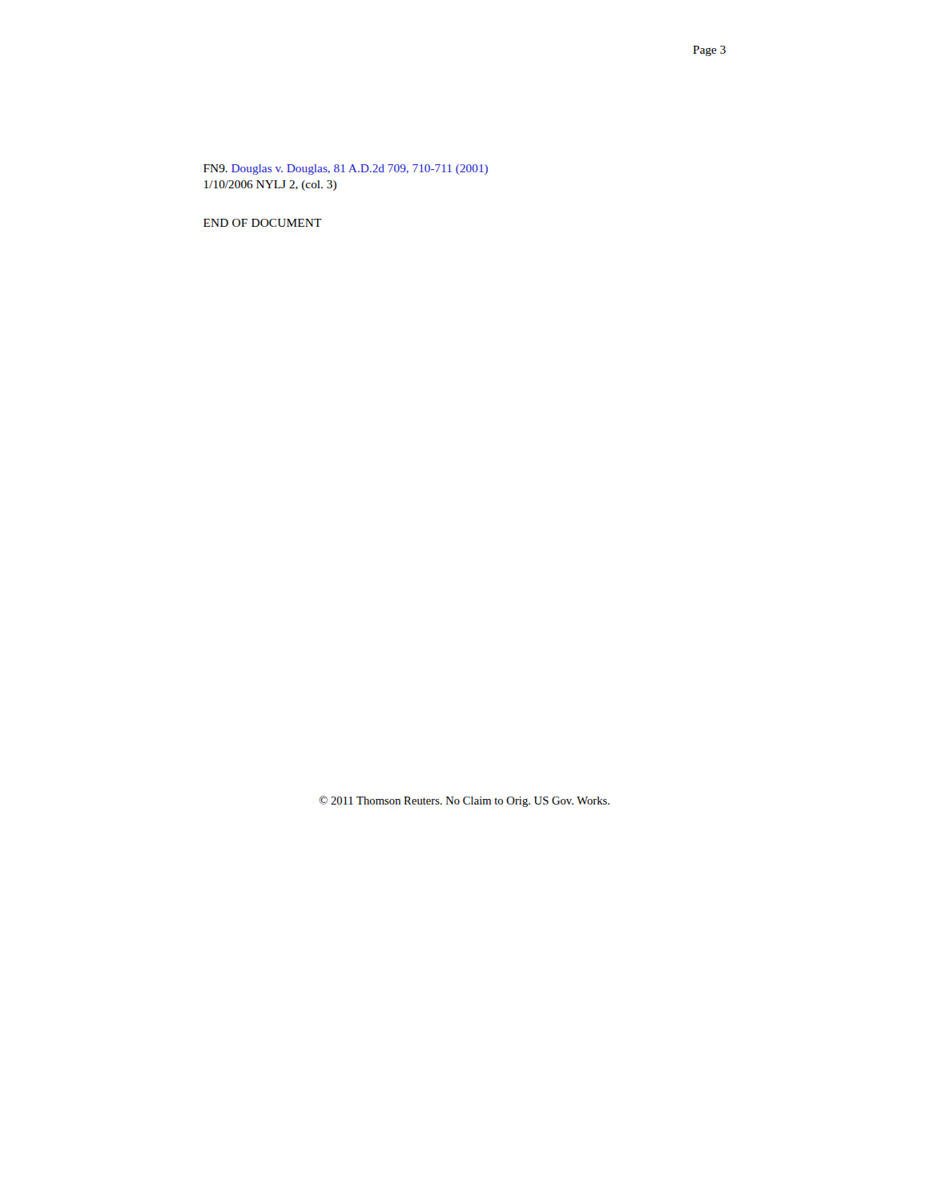Page 3
FN9. Douglas v. Douglas, 81 A.D.2d 709, 710-711 (2001)
1/10/2006 NYLJ 2, (col. 3)
END OF DOCUMENT
© 2011 Thomson Reuters. No Claim to Orig. US Gov. Works.